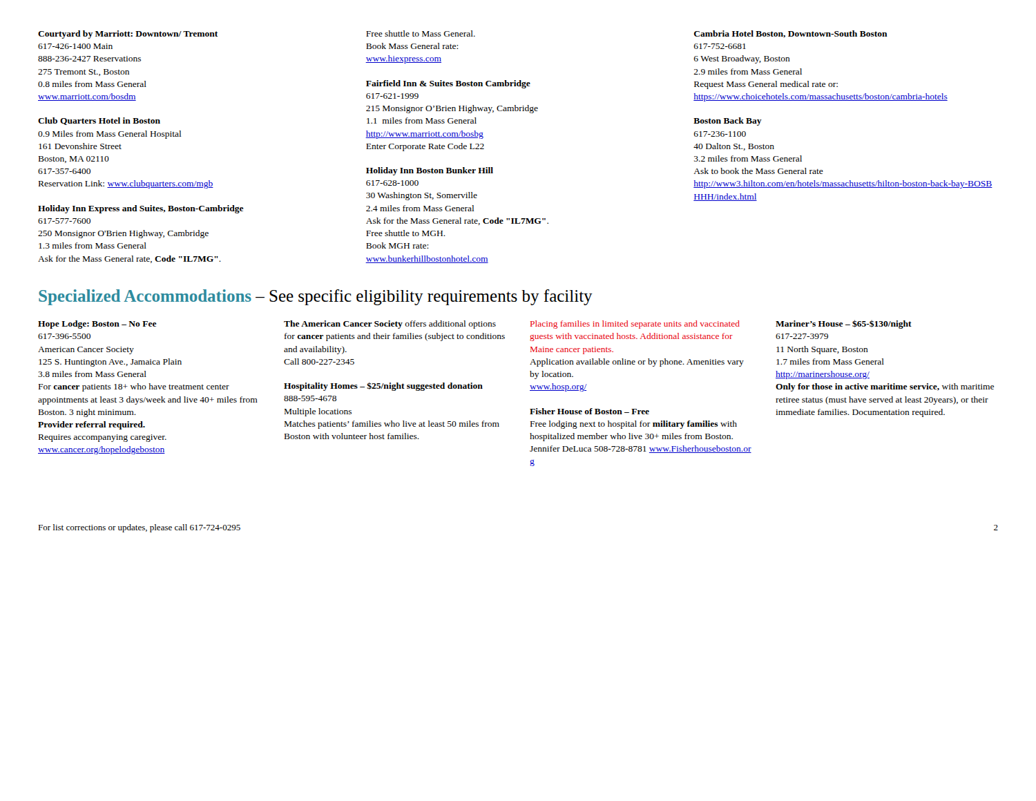Courtyard by Marriott: Downtown/ Tremont
617-426-1400 Main
888-236-2427 Reservations
275 Tremont St., Boston
0.8 miles from Mass General
www.marriott.com/bosdm
Club Quarters Hotel in Boston
0.9 Miles from Mass General Hospital
161 Devonshire Street
Boston, MA 02110
617-357-6400
Reservation Link: www.clubquarters.com/mgb
Holiday Inn Express and Suites, Boston-Cambridge
617-577-7600
250 Monsignor O'Brien Highway, Cambridge
1.3 miles from Mass General
Ask for the Mass General rate, Code "IL7MG".
Free shuttle to Mass General.
Book Mass General rate:
www.hiexpress.com
Fairfield Inn & Suites Boston Cambridge
617-621-1999
215 Monsignor O’Brien Highway, Cambridge
1.1 miles from Mass General
http://www.marriott.com/bosbg
Enter Corporate Rate Code L22
Holiday Inn Boston Bunker Hill
617-628-1000
30 Washington St, Somerville
2.4 miles from Mass General
Ask for the Mass General rate, Code "IL7MG".
Free shuttle to MGH.
Book MGH rate:
www.bunkerhillbostonhotel.com
Cambria Hotel Boston, Downtown-South Boston
617-752-6681
6 West Broadway, Boston
2.9 miles from Mass General
Request Mass General medical rate or:
https://www.choicehotels.com/massachusetts/boston/cambria-hotels
Boston Back Bay
617-236-1100
40 Dalton St., Boston
3.2 miles from Mass General
Ask to book the Mass General rate
http://www3.hilton.com/en/hotels/massachusetts/hilton-boston-back-bay-BOSBHHH/index.html
Specialized Accommodations – See specific eligibility requirements by facility
Hope Lodge: Boston – No Fee
617-396-5500
American Cancer Society
125 S. Huntington Ave., Jamaica Plain
3.8 miles from Mass General
For cancer patients 18+ who have treatment center appointments at least 3 days/week and live 40+ miles from Boston. 3 night minimum.
Provider referral required.
Requires accompanying caregiver.
www.cancer.org/hopelodgeboston
The American Cancer Society offers additional options for cancer patients and their families (subject to conditions and availability).
Call 800-227-2345
Hospitality Homes – $25/night suggested donation
888-595-4678
Multiple locations
Matches patients’ families who live at least 50 miles from Boston with volunteer host families.
Placing families in limited separate units and vaccinated guests with vaccinated hosts. Additional assistance for Maine cancer patients.
Application available online or by phone. Amenities vary by location.
www.hosp.org/
Fisher House of Boston – Free
Free lodging next to hospital for military families with hospitalized member who live 30+ miles from Boston. Jennifer DeLuca 508-728-8781 www.Fisherhouseboston.org
Mariner’s House – $65-$130/night
617-227-3979
11 North Square, Boston
1.7 miles from Mass General
http://marinershouse.org/
Only for those in active maritime service, with maritime retiree status (must have served at least 20years), or their immediate families. Documentation required.
For list corrections or updates, please call 617-724-0295
2